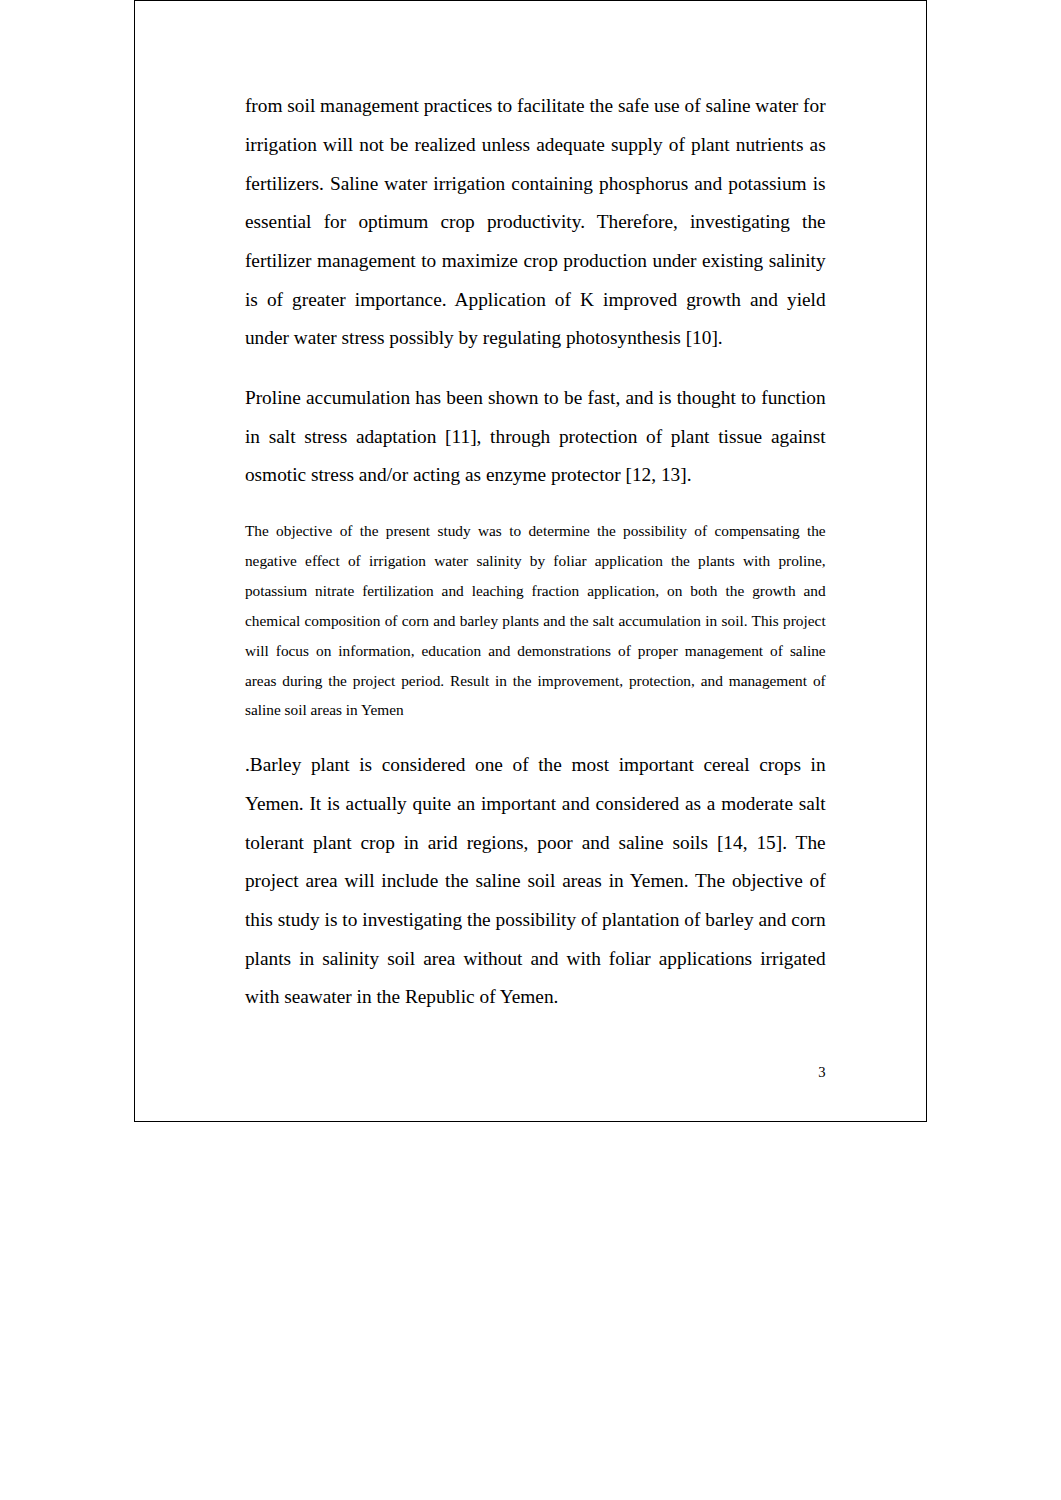from soil management practices to facilitate the safe use of saline water for irrigation will not be realized unless adequate supply of plant nutrients as fertilizers. Saline water irrigation containing phosphorus and potassium is essential for optimum crop productivity. Therefore, investigating the fertilizer management to maximize crop production under existing salinity is of greater importance. Application of K improved growth and yield under water stress possibly by regulating photosynthesis [10].
Proline accumulation has been shown to be fast, and is thought to function in salt stress adaptation [11], through protection of plant tissue against osmotic stress and/or acting as enzyme protector [12, 13].
The objective of the present study was to determine the possibility of compensating the negative effect of irrigation water salinity by foliar application the plants with proline, potassium nitrate fertilization and leaching fraction application, on both the growth and chemical composition of corn and barley plants and the salt accumulation in soil. This project will focus on information, education and demonstrations of proper management of saline areas during the project period. Result in the improvement, protection, and management of saline soil areas in Yemen
.Barley plant is considered one of the most important cereal crops in Yemen. It is actually quite an important and considered as a moderate salt tolerant plant crop in arid regions, poor and saline soils [14, 15]. The project area will include the saline soil areas in Yemen. The objective of this study is to investigating the possibility of plantation of barley and corn plants in salinity soil area without and with foliar applications irrigated with seawater in the Republic of Yemen.
3